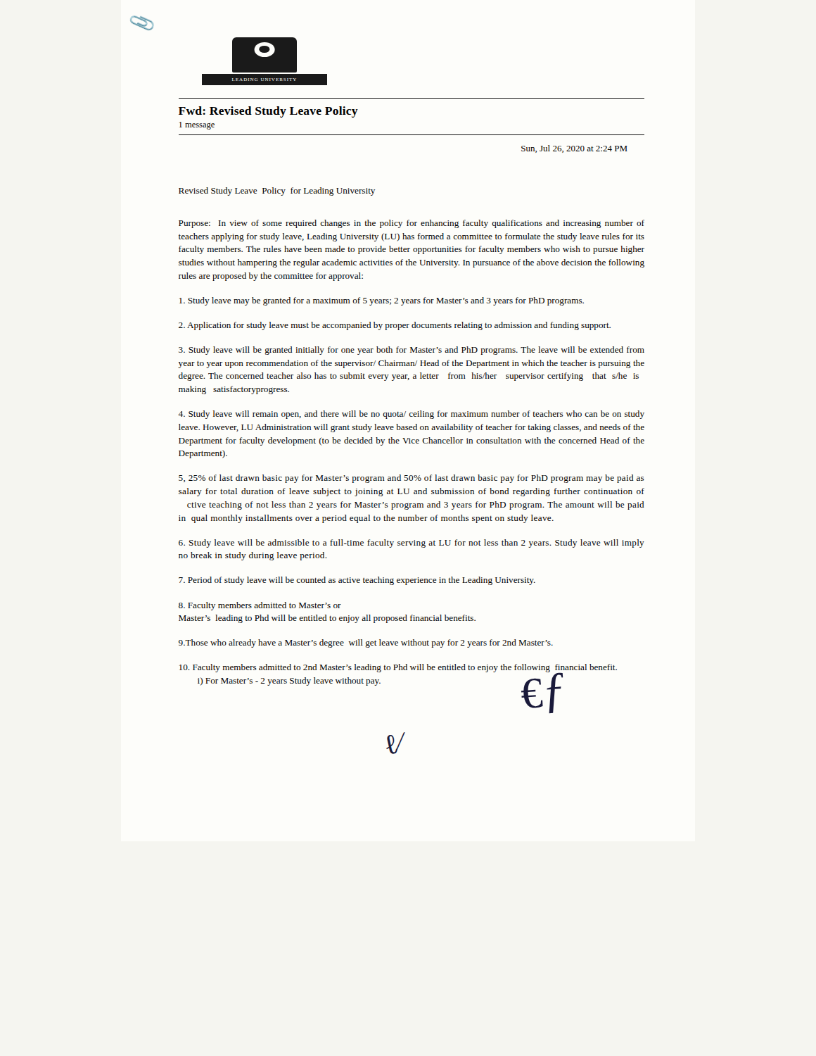📎
LEADING UNIVERSITY
Fwd: Revised Study Leave Policy
1 message
Sun, Jul 26, 2020 at 2:24 PM
Revised Study Leave Policy for Leading University
Purpose: In view of some required changes in the policy for enhancing faculty qualifications and increasing number of teachers applying for study leave, Leading University (LU) has formed a committee to formulate the study leave rules for its faculty members. The rules have been made to provide better opportunities for faculty members who wish to pursue higher studies without hampering the regular academic activities of the University. In pursuance of the above decision the following rules are proposed by the committee for approval:
1. Study leave may be granted for a maximum of 5 years; 2 years for Master’s and 3 years for PhD programs.
2. Application for study leave must be accompanied by proper documents relating to admission and funding support.
3. Study leave will be granted initially for one year both for Master’s and PhD programs. The leave will be extended from year to year upon recommendation of the supervisor/ Chairman/ Head of the Department in which the teacher is pursuing the degree. The concerned teacher also has to submit every year, a letter from his/her supervisor certifying that s/he is making satisfactoryprogress.
4. Study leave will remain open, and there will be no quota/ ceiling for maximum number of teachers who can be on study leave. However, LU Administration will grant study leave based on availability of teacher for taking classes, and needs of the Department for faculty development (to be decided by the Vice Chancellor in consultation with the concerned Head of the Department).
5, 25% of last drawn basic pay for Master’s program and 50% of last drawn basic pay for PhD program may be paid as salary for total duration of leave subject to joining at LU and submission of bond regarding further continuation of ctive teaching of not less than 2 years for Master’s program and 3 years for PhD program. The amount will be paid in qual monthly installments over a period equal to the number of months spent on study leave.
6. Study leave will be admissible to a full-time faculty serving at LU for not less than 2 years. Study leave will imply no break in study during leave period.
7. Period of study leave will be counted as active teaching experience in the Leading University.
8. Faculty members admitted to Master’s or
Master’s leading to Phd will be entitled to enjoy all proposed financial benefits.
9.Those who already have a Master’s degree will get leave without pay for 2 years for 2nd Master’s.
10. Faculty members admitted to 2nd Master’s leading to Phd will be entitled to enjoy the following financial benefit.
i) For Master’s - 2 years Study leave without pay.
€ƒ
ℓ∕